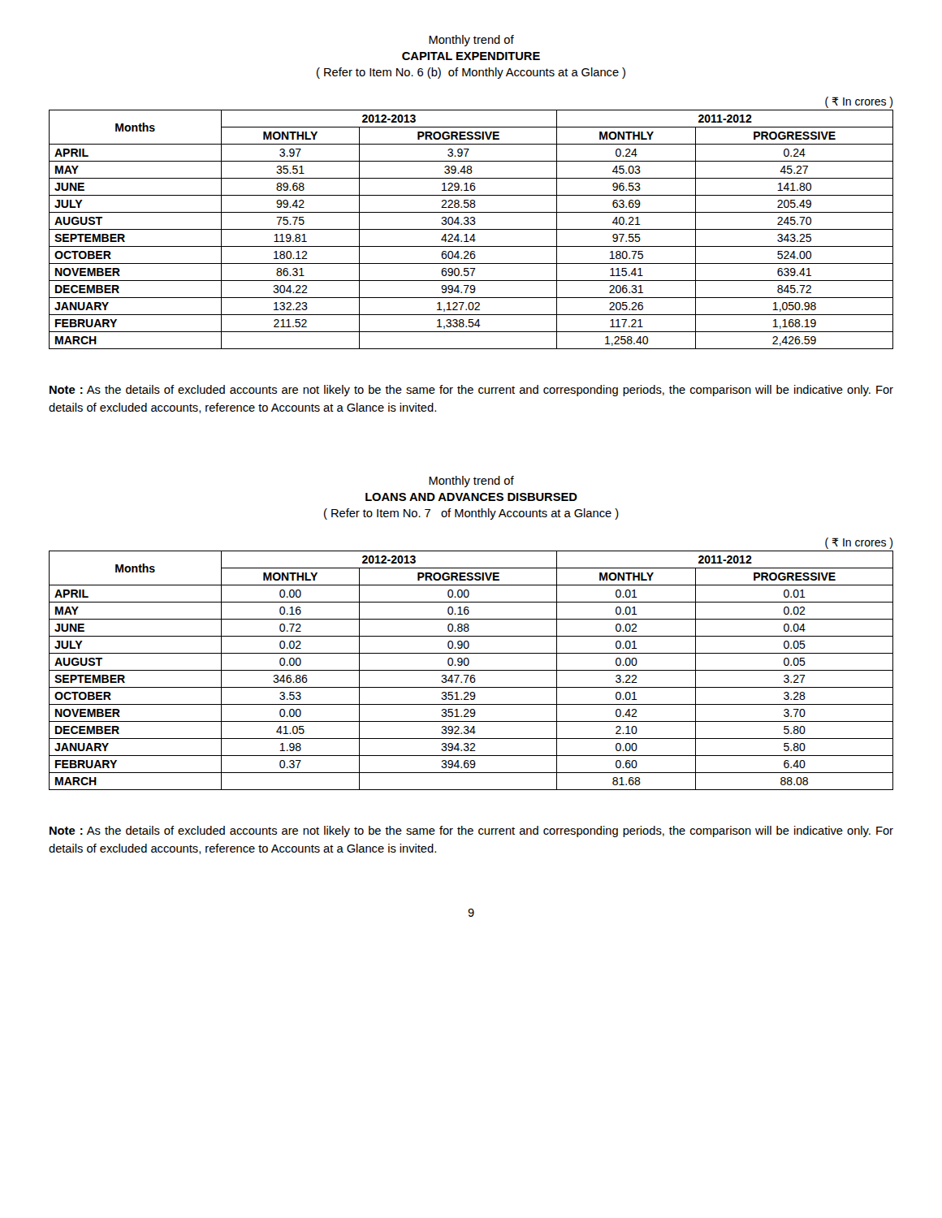Monthly trend of
CAPITAL EXPENDITURE
( Refer to Item No. 6 (b) of Monthly Accounts at a Glance )
( ₹ In crores )
| Months | 2012-2013 | 2011-2012 |
| --- | --- | --- |
| MONTHLY | PROGRESSIVE | MONTHLY | PROGRESSIVE |
| APRIL | 3.97 | 3.97 | 0.24 | 0.24 |
| MAY | 35.51 | 39.48 | 45.03 | 45.27 |
| JUNE | 89.68 | 129.16 | 96.53 | 141.80 |
| JULY | 99.42 | 228.58 | 63.69 | 205.49 |
| AUGUST | 75.75 | 304.33 | 40.21 | 245.70 |
| SEPTEMBER | 119.81 | 424.14 | 97.55 | 343.25 |
| OCTOBER | 180.12 | 604.26 | 180.75 | 524.00 |
| NOVEMBER | 86.31 | 690.57 | 115.41 | 639.41 |
| DECEMBER | 304.22 | 994.79 | 206.31 | 845.72 |
| JANUARY | 132.23 | 1,127.02 | 205.26 | 1,050.98 |
| FEBRUARY | 211.52 | 1,338.54 | 117.21 | 1,168.19 |
| MARCH | | | 1,258.40 | 2,426.59 |
Note : As the details of excluded accounts are not likely to be the same for the current and corresponding periods, the comparison will be indicative only. For details of excluded accounts, reference to Accounts at a Glance is invited.
Monthly trend of
LOANS AND ADVANCES DISBURSED
( Refer to Item No. 7 of Monthly Accounts at a Glance )
( ₹ In crores )
| Months | 2012-2013 | 2011-2012 |
| --- | --- | --- |
| MONTHLY | PROGRESSIVE | MONTHLY | PROGRESSIVE |
| APRIL | 0.00 | 0.00 | 0.01 | 0.01 |
| MAY | 0.16 | 0.16 | 0.01 | 0.02 |
| JUNE | 0.72 | 0.88 | 0.02 | 0.04 |
| JULY | 0.02 | 0.90 | 0.01 | 0.05 |
| AUGUST | 0.00 | 0.90 | 0.00 | 0.05 |
| SEPTEMBER | 346.86 | 347.76 | 3.22 | 3.27 |
| OCTOBER | 3.53 | 351.29 | 0.01 | 3.28 |
| NOVEMBER | 0.00 | 351.29 | 0.42 | 3.70 |
| DECEMBER | 41.05 | 392.34 | 2.10 | 5.80 |
| JANUARY | 1.98 | 394.32 | 0.00 | 5.80 |
| FEBRUARY | 0.37 | 394.69 | 0.60 | 6.40 |
| MARCH | | | 81.68 | 88.08 |
Note : As the details of excluded accounts are not likely to be the same for the current and corresponding periods, the comparison will be indicative only. For details of excluded accounts, reference to Accounts at a Glance is invited.
9